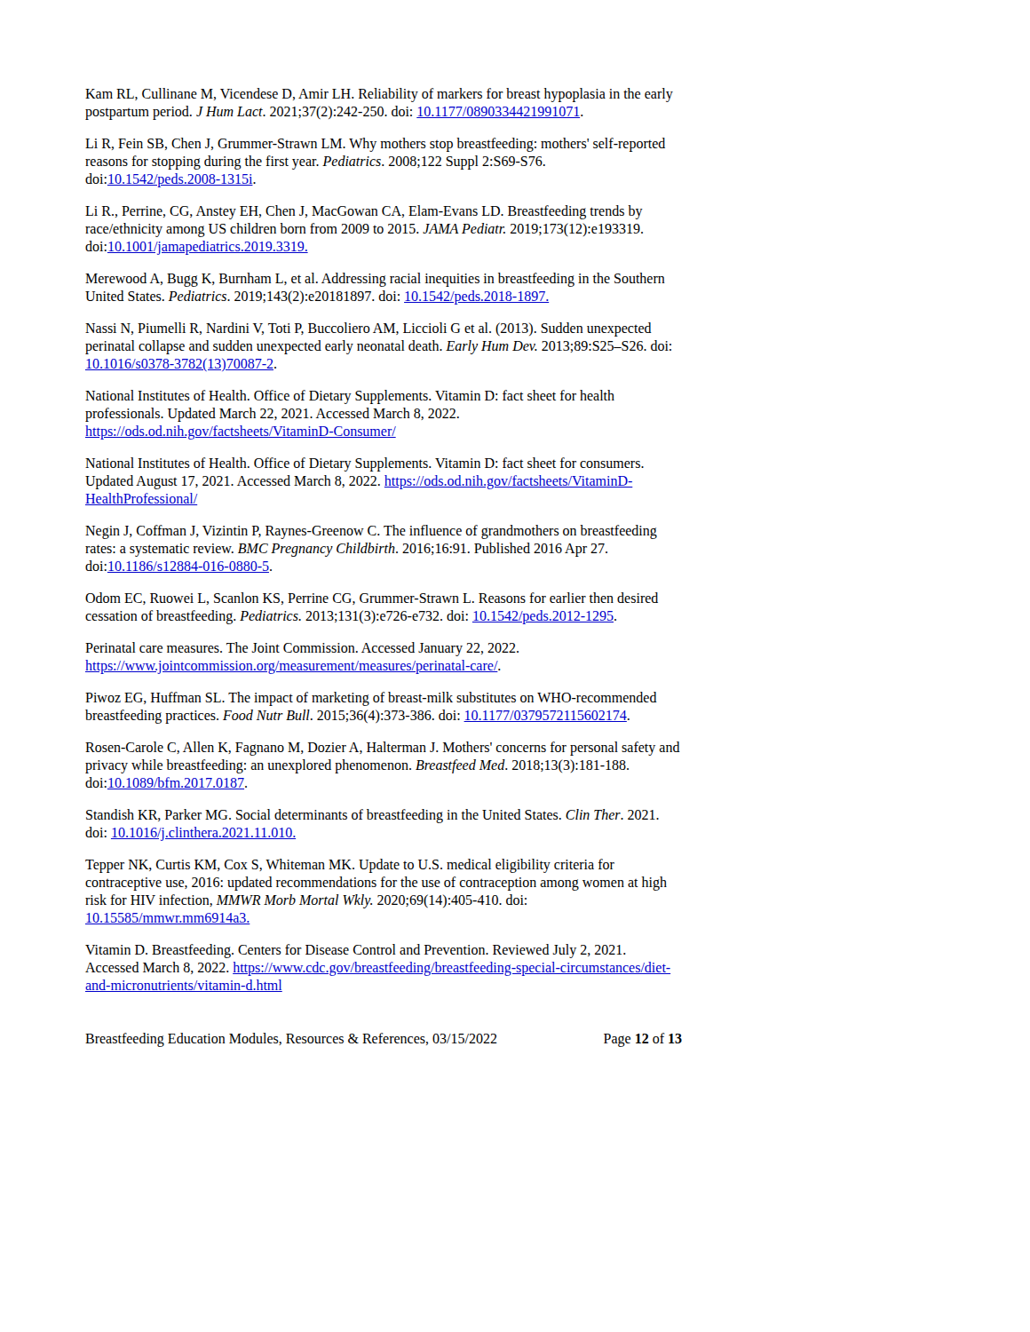Kam RL, Cullinane M, Vicendese D, Amir LH. Reliability of markers for breast hypoplasia in the early postpartum period. J Hum Lact. 2021;37(2):242-250. doi: 10.1177/0890334421991071.
Li R, Fein SB, Chen J, Grummer-Strawn LM. Why mothers stop breastfeeding: mothers' self-reported reasons for stopping during the first year. Pediatrics. 2008;122 Suppl 2:S69-S76. doi:10.1542/peds.2008-1315i.
Li R., Perrine, CG, Anstey EH, Chen J, MacGowan CA, Elam-Evans LD. Breastfeeding trends by race/ethnicity among US children born from 2009 to 2015. JAMA Pediatr. 2019;173(12):e193319. doi:10.1001/jamapediatrics.2019.3319.
Merewood A, Bugg K, Burnham L, et al. Addressing racial inequities in breastfeeding in the Southern United States. Pediatrics. 2019;143(2):e20181897. doi: 10.1542/peds.2018-1897.
Nassi N, Piumelli R, Nardini V, Toti P, Buccoliero AM, Liccioli G et al. (2013). Sudden unexpected perinatal collapse and sudden unexpected early neonatal death. Early Hum Dev. 2013;89:S25–S26. doi: 10.1016/s0378-3782(13)70087-2.
National Institutes of Health. Office of Dietary Supplements. Vitamin D: fact sheet for health professionals. Updated March 22, 2021. Accessed March 8, 2022. https://ods.od.nih.gov/factsheets/VitaminD-Consumer/
National Institutes of Health. Office of Dietary Supplements. Vitamin D: fact sheet for consumers. Updated August 17, 2021. Accessed March 8, 2022. https://ods.od.nih.gov/factsheets/VitaminD-HealthProfessional/
Negin J, Coffman J, Vizintin P, Raynes-Greenow C. The influence of grandmothers on breastfeeding rates: a systematic review. BMC Pregnancy Childbirth. 2016;16:91. Published 2016 Apr 27. doi:10.1186/s12884-016-0880-5.
Odom EC, Ruowei L, Scanlon KS, Perrine CG, Grummer-Strawn L. Reasons for earlier then desired cessation of breastfeeding. Pediatrics. 2013;131(3):e726-e732. doi: 10.1542/peds.2012-1295.
Perinatal care measures. The Joint Commission. Accessed January 22, 2022. https://www.jointcommission.org/measurement/measures/perinatal-care/.
Piwoz EG, Huffman SL. The impact of marketing of breast-milk substitutes on WHO-recommended breastfeeding practices. Food Nutr Bull. 2015;36(4):373-386. doi: 10.1177/0379572115602174.
Rosen-Carole C, Allen K, Fagnano M, Dozier A, Halterman J. Mothers' concerns for personal safety and privacy while breastfeeding: an unexplored phenomenon. Breastfeed Med. 2018;13(3):181-188. doi:10.1089/bfm.2017.0187.
Standish KR, Parker MG. Social determinants of breastfeeding in the United States. Clin Ther. 2021. doi: 10.1016/j.clinthera.2021.11.010.
Tepper NK, Curtis KM, Cox S, Whiteman MK. Update to U.S. medical eligibility criteria for contraceptive use, 2016: updated recommendations for the use of contraception among women at high risk for HIV infection, MMWR Morb Mortal Wkly. 2020;69(14):405-410. doi: 10.15585/mmwr.mm6914a3.
Vitamin D. Breastfeeding. Centers for Disease Control and Prevention. Reviewed July 2, 2021. Accessed March 8, 2022. https://www.cdc.gov/breastfeeding/breastfeeding-special-circumstances/diet-and-micronutrients/vitamin-d.html
Breastfeeding Education Modules, Resources & References, 03/15/2022 Page 12 of 13